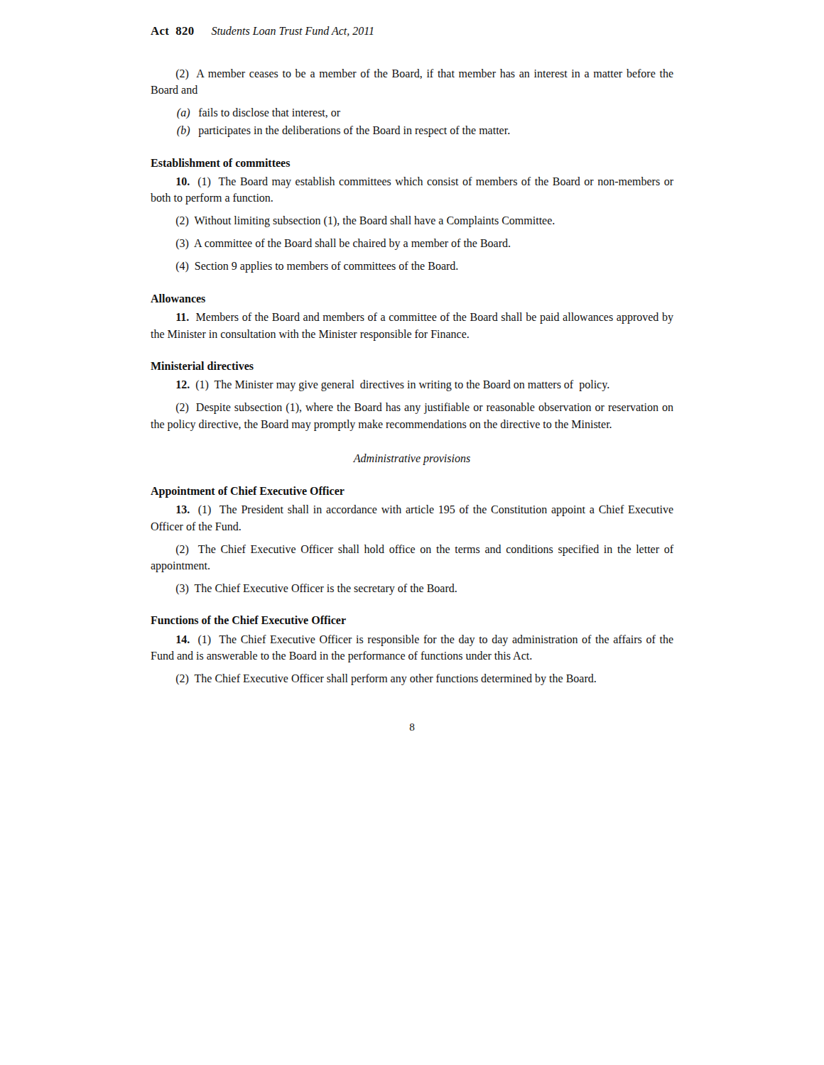Act 820 Students Loan Trust Fund Act, 2011
(2) A member ceases to be a member of the Board, if that member has an interest in a matter before the Board and
(a) fails to disclose that interest, or
(b) participates in the deliberations of the Board in respect of the matter.
Establishment of committees
10. (1) The Board may establish committees which consist of members of the Board or non-members or both to perform a function.
(2) Without limiting subsection (1), the Board shall have a Complaints Committee.
(3) A committee of the Board shall be chaired by a member of the Board.
(4) Section 9 applies to members of committees of the Board.
Allowances
11. Members of the Board and members of a committee of the Board shall be paid allowances approved by the Minister in consultation with the Minister responsible for Finance.
Ministerial directives
12. (1) The Minister may give general directives in writing to the Board on matters of policy.
(2) Despite subsection (1), where the Board has any justifiable or reasonable observation or reservation on the policy directive, the Board may promptly make recommendations on the directive to the Minister.
Administrative provisions
Appointment of Chief Executive Officer
13. (1) The President shall in accordance with article 195 of the Constitution appoint a Chief Executive Officer of the Fund.
(2) The Chief Executive Officer shall hold office on the terms and conditions specified in the letter of appointment.
(3) The Chief Executive Officer is the secretary of the Board.
Functions of the Chief Executive Officer
14. (1) The Chief Executive Officer is responsible for the day to day administration of the affairs of the Fund and is answerable to the Board in the performance of functions under this Act.
(2) The Chief Executive Officer shall perform any other functions determined by the Board.
8